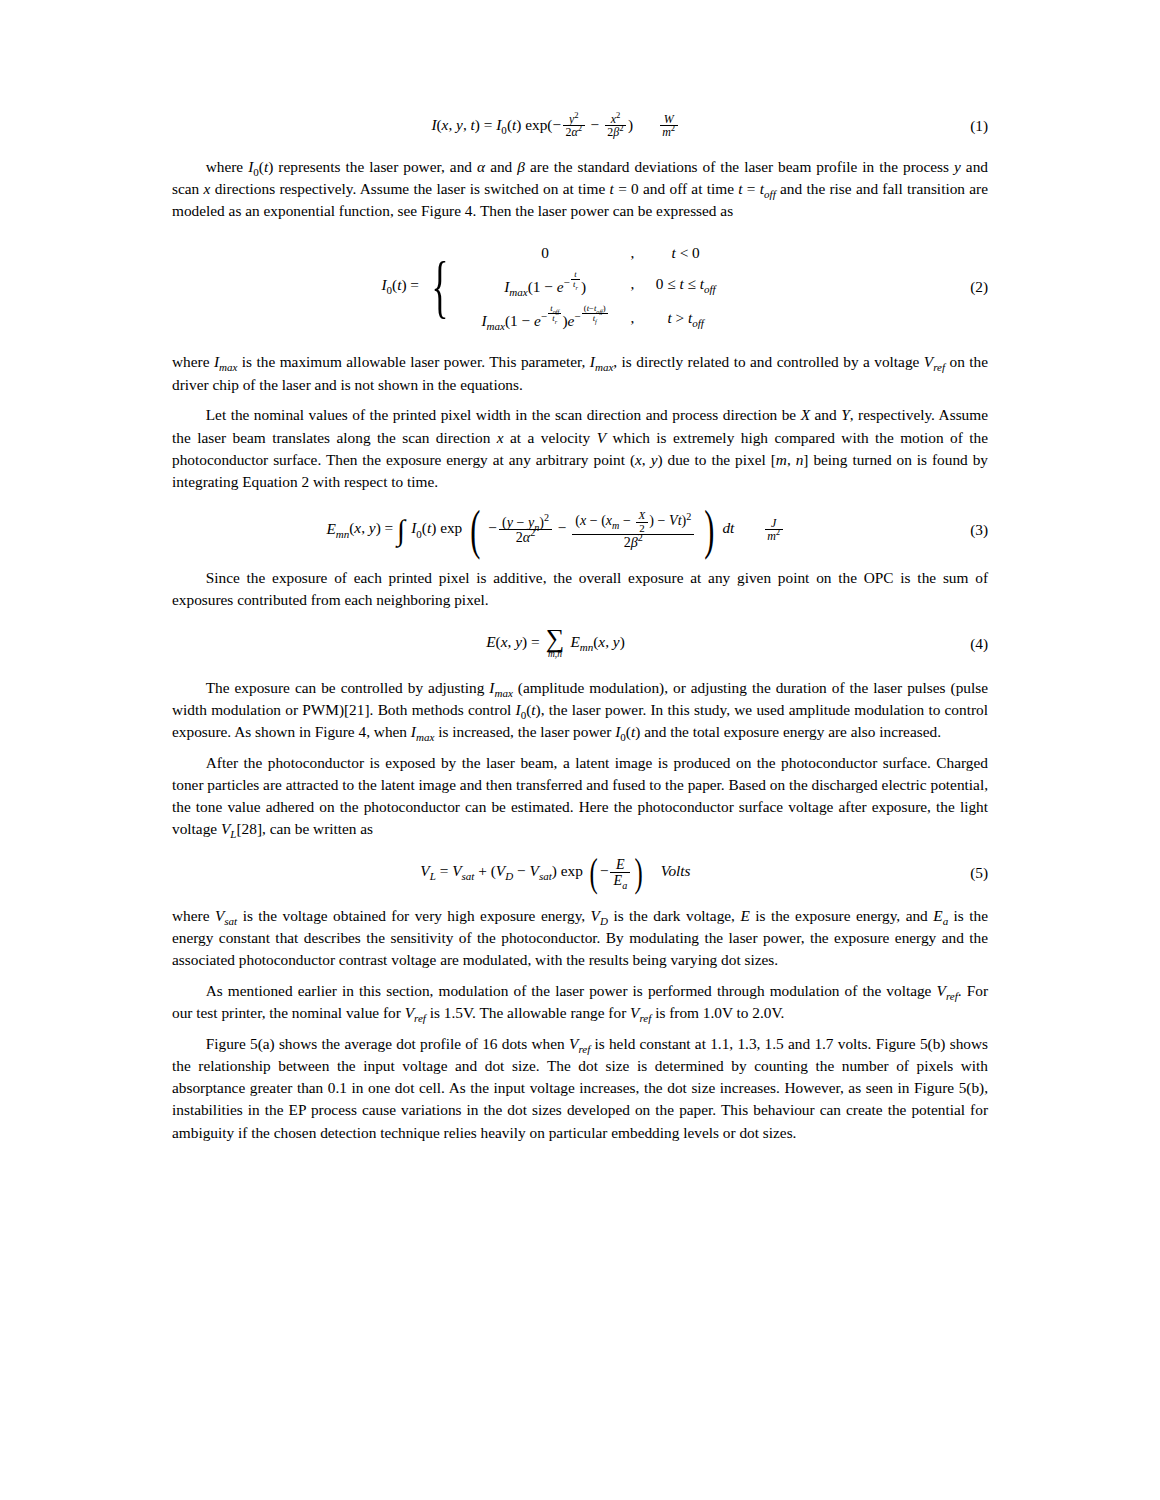I(x, y, t) = I0(t) exp(−y22α2 − x22β2)Wm2
(1)
where I0(t) represents the laser power, and α and β are the standard deviations of the laser beam profile in the process y and scan x directions respectively. Assume the laser is switched on at time t = 0 and off at time t = toff and the rise and fall transition are modeled as an exponential function, see Figure 4. Then the laser power can be expressed as
I0(t) = {
| 0 | , | t < 0 |
| I max (1 − e − t t r ) | , | 0 ≤ t ≤ t off |
| I max (1 − e − t off t r ) e − ( t − t off ) t f | , | t > t off |
(2)
where Imax is the maximum allowable laser power. This parameter, Imax, is directly related to and controlled by a voltage Vref on the driver chip of the laser and is not shown in the equations.
Let the nominal values of the printed pixel width in the scan direction and process direction be X and Y, respectively. Assume the laser beam translates along the scan direction x at a velocity V which is extremely high compared with the motion of the photoconductor surface. Then the exposure energy at any arbitrary point (x, y) due to the pixel [m, n] being turned on is found by integrating Equation 2 with respect to time.
Emn(x, y) = ∫ I0(t) exp ( −(y − yn)22α2 − (x − (xm − X 2) − Vt)22β2 ) dt Jm2
(3)
Since the exposure of each printed pixel is additive, the overall exposure at any given point on the OPC is the sum of exposures contributed from each neighboring pixel.
E(x, y) = ∑m,n Emn(x, y)
(4)
The exposure can be controlled by adjusting Imax (amplitude modulation), or adjusting the duration of the laser pulses (pulse width modulation or PWM)[21]. Both methods control I0(t), the laser power. In this study, we used amplitude modulation to control exposure. As shown in Figure 4, when Imax is increased, the laser power I0(t) and the total exposure energy are also increased.
After the photoconductor is exposed by the laser beam, a latent image is produced on the photoconductor surface. Charged toner particles are attracted to the latent image and then transferred and fused to the paper. Based on the discharged electric potential, the tone value adhered on the photoconductor can be estimated. Here the photoconductor surface voltage after exposure, the light voltage VL[28], can be written as
VL = Vsat + (VD − Vsat) exp (−EEa) Volts
(5)
where Vsat is the voltage obtained for very high exposure energy, VD is the dark voltage, E is the exposure energy, and Ea is the energy constant that describes the sensitivity of the photoconductor. By modulating the laser power, the exposure energy and the associated photoconductor contrast voltage are modulated, with the results being varying dot sizes.
As mentioned earlier in this section, modulation of the laser power is performed through modulation of the voltage Vref. For our test printer, the nominal value for Vref is 1.5V. The allowable range for Vref is from 1.0V to 2.0V.
Figure 5(a) shows the average dot profile of 16 dots when Vref is held constant at 1.1, 1.3, 1.5 and 1.7 volts. Figure 5(b) shows the relationship between the input voltage and dot size. The dot size is determined by counting the number of pixels with absorptance greater than 0.1 in one dot cell. As the input voltage increases, the dot size increases. However, as seen in Figure 5(b), instabilities in the EP process cause variations in the dot sizes developed on the paper. This behaviour can create the potential for ambiguity if the chosen detection technique relies heavily on particular embedding levels or dot sizes.